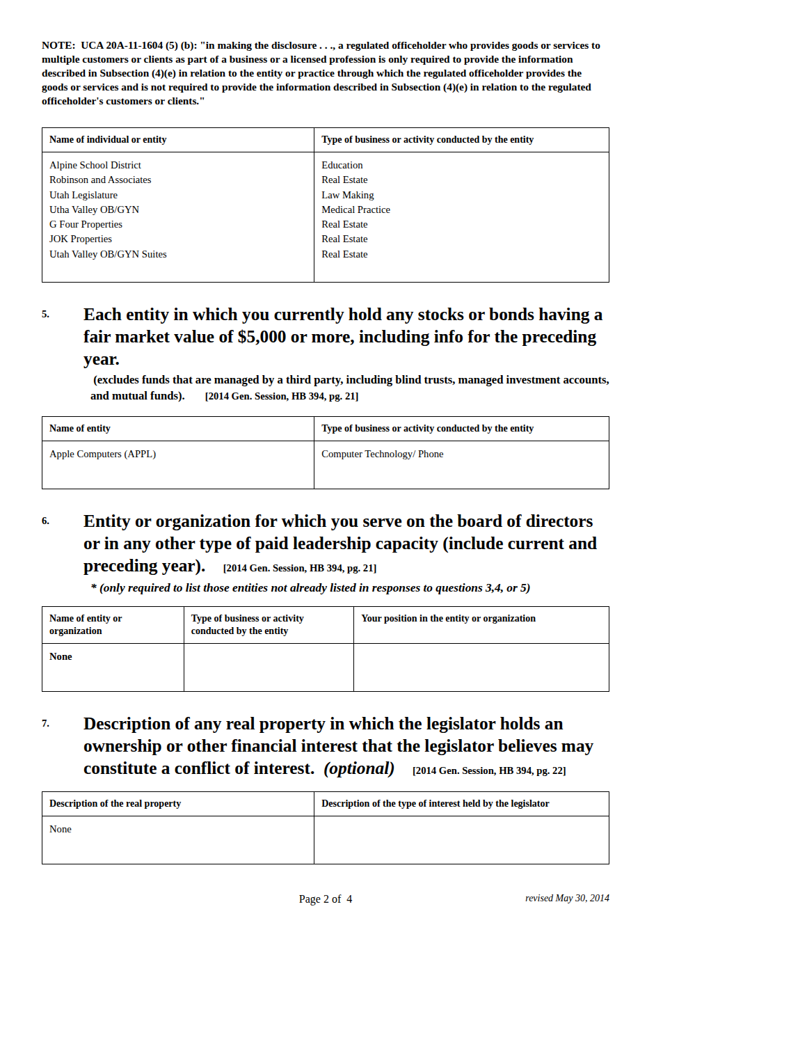NOTE: UCA 20A-11-1604 (5) (b): "in making the disclosure . . ., a regulated officeholder who provides goods or services to multiple customers or clients as part of a business or a licensed profession is only required to provide the information described in Subsection (4)(e) in relation to the entity or practice through which the regulated officeholder provides the goods or services and is not required to provide the information described in Subsection (4)(e) in relation to the regulated officeholder's customers or clients."
| Name of individual or entity | Type of business or activity conducted by the entity |
| --- | --- |
| Alpine School District Robinson and Associates Utah Legislature Utha Valley OB/GYN G Four Properties JOK Properties Utah Valley OB/GYN Suites | Education Real Estate Law Making Medical Practice Real Estate Real Estate Real Estate |
5.
Each entity in which you currently hold any stocks or bonds having a fair market value of $5,000 or more, including info for the preceding year. (excludes funds that are managed by a third party, including blind trusts, managed investment accounts, and mutual funds). [2014 Gen. Session, HB 394, pg. 21]
| Name of entity | Type of business or activity conducted by the entity |
| --- | --- |
| Apple Computers (APPL) | Computer Technology/ Phone |
6.
Entity or organization for which you serve on the board of directors or in any other type of paid leadership capacity (include current and preceding year). [2014 Gen. Session, HB 394, pg. 21]
* (only required to list those entities not already listed in responses to questions 3,4, or 5)
| Name of entity or organization | Type of business or activity conducted by the entity | Your position in the entity or organization |
| --- | --- | --- |
| None | | |
7.
Description of any real property in which the legislator holds an ownership or other financial interest that the legislator believes may constitute a conflict of interest. (optional) [2014 Gen. Session, HB 394, pg. 22]
| Description of the real property | Description of the type of interest held by the legislator |
| --- | --- |
| None | |
Page 2 of 4 revised May 30, 2014